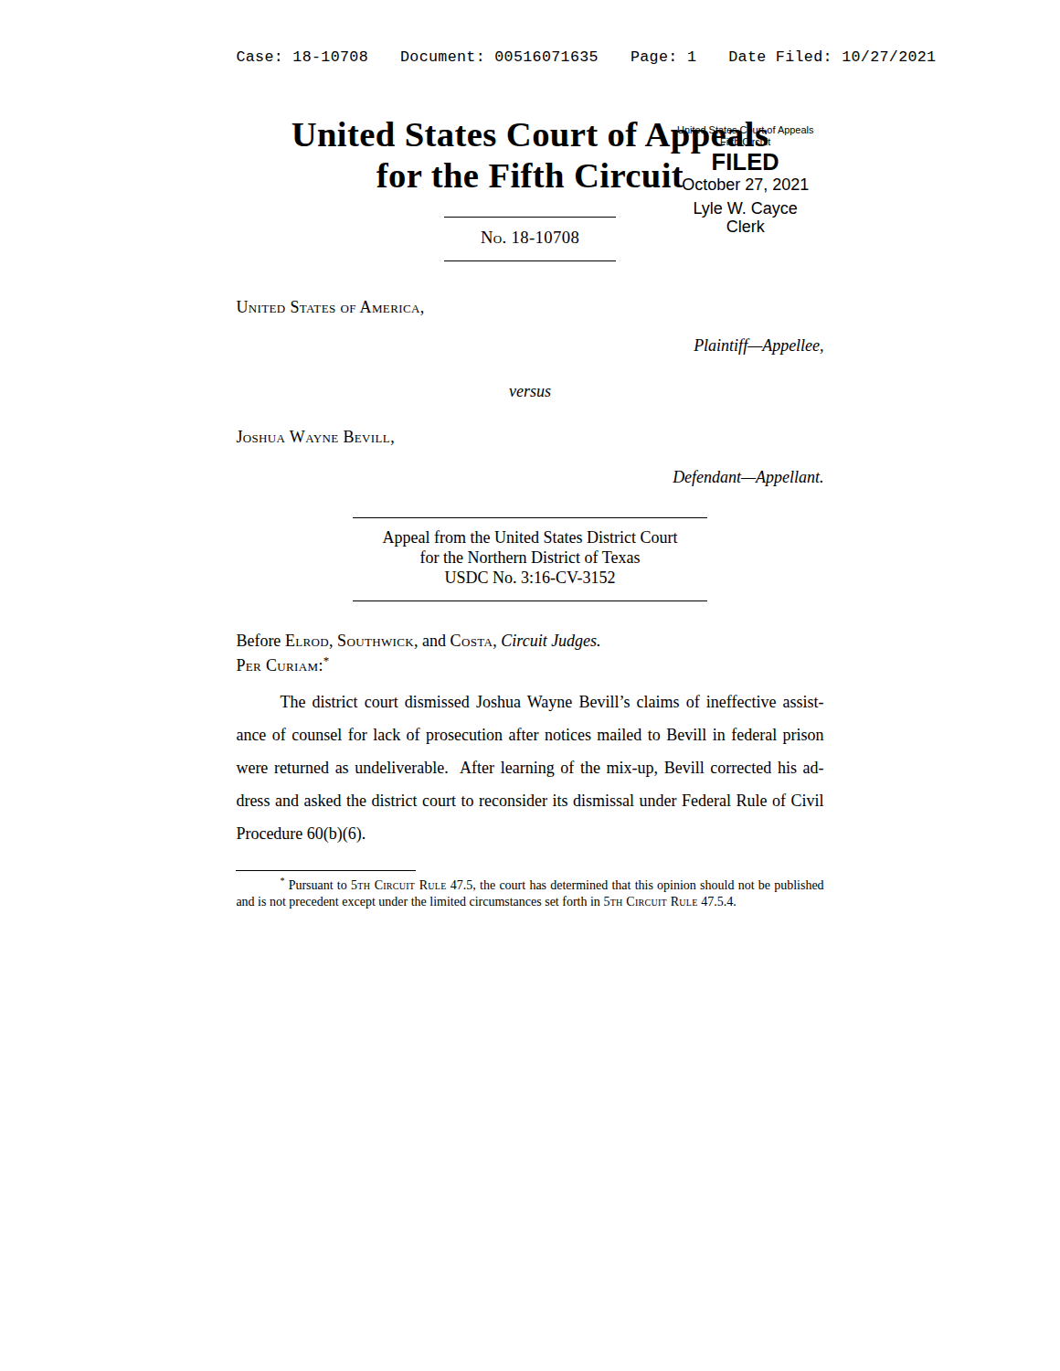Case: 18-10708 Document: 00516071635 Page: 1 Date Filed: 10/27/2021
United States Court of Appealsfor the Fifth Circuit
United States Court of Appeals Fifth Circuit FILED October 27, 2021 Lyle W. Cayce Clerk
No. 18-10708
United States of America,
Plaintiff—Appellee,
versus
Joshua Wayne Bevill,
Defendant—Appellant.
Appeal from the United States District Court
for the Northern District of Texas
USDC No. 3:16-CV-3152
Before Elrod, Southwick, and Costa, Circuit Judges.
Per Curiam:*
The district court dismissed Joshua Wayne Bevill’s claims of ineffective assistance of counsel for lack of prosecution after notices mailed to Bevill in federal prison were returned as undeliverable. After learning of the mix-up, Bevill corrected his address and asked the district court to reconsider its dismissal under Federal Rule of Civil Procedure 60(b)(6).
* Pursuant to 5th Circuit Rule 47.5, the court has determined that this opinion should not be published and is not precedent except under the limited circumstances set forth in 5th Circuit Rule 47.5.4.